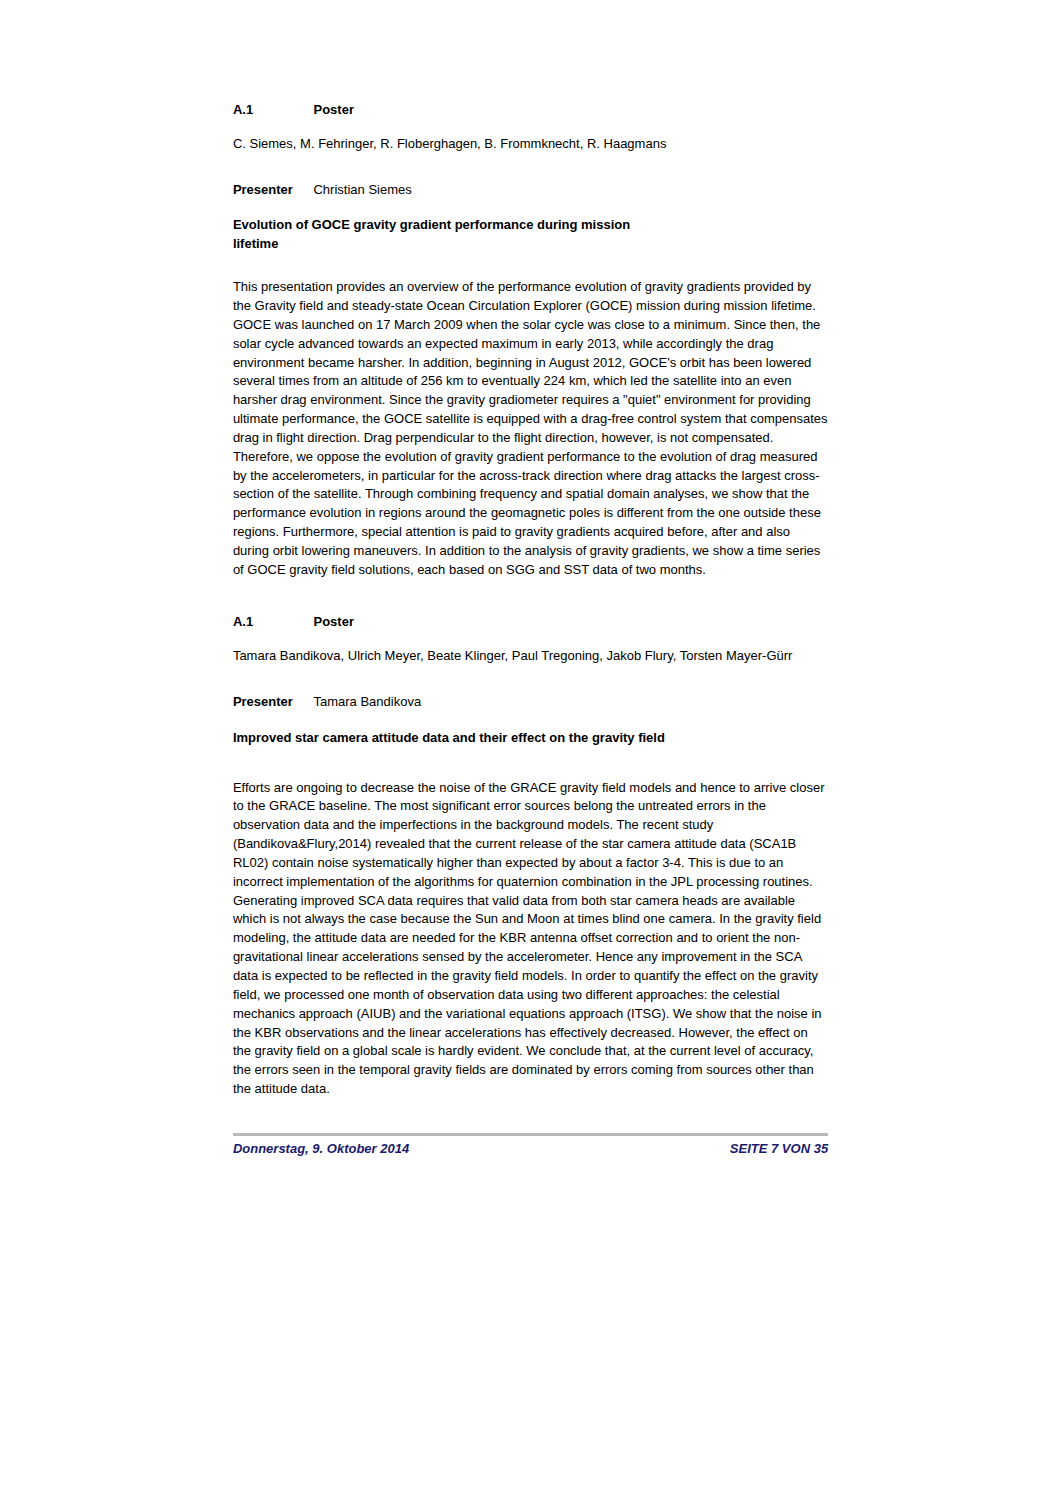A.1 Poster
C. Siemes, M. Fehringer, R. Floberghagen, B. Frommknecht, R. Haagmans
Presenter Christian Siemes
Evolution of GOCE gravity gradient performance during mission
lifetime
This presentation provides an overview of the performance evolution of gravity gradients provided by the Gravity field and steady-state Ocean Circulation Explorer (GOCE) mission during mission lifetime. GOCE was launched on 17 March 2009 when the solar cycle was close to a minimum. Since then, the solar cycle advanced towards an expected maximum in early 2013, while accordingly the drag environment became harsher. In addition, beginning in August 2012, GOCE's orbit has been lowered several times from an altitude of 256 km to eventually 224 km, which led the satellite into an even harsher drag environment. Since the gravity gradiometer requires a "quiet" environment for providing ultimate performance, the GOCE satellite is equipped with a drag-free control system that compensates drag in flight direction. Drag perpendicular to the flight direction, however, is not compensated. Therefore, we oppose the evolution of gravity gradient performance to the evolution of drag measured by the accelerometers, in particular for the across-track direction where drag attacks the largest cross-section of the satellite. Through combining frequency and spatial domain analyses, we show that the performance evolution in regions around the geomagnetic poles is different from the one outside these regions. Furthermore, special attention is paid to gravity gradients acquired before, after and also during orbit lowering maneuvers. In addition to the analysis of gravity gradients, we show a time series of GOCE gravity field solutions, each based on SGG and SST data of two months.
A.1 Poster
Tamara Bandikova, Ulrich Meyer, Beate Klinger, Paul Tregoning, Jakob Flury, Torsten Mayer-Gürr
Presenter Tamara Bandikova
Improved star camera attitude data and their effect on the gravity field
Efforts are ongoing to decrease the noise of the GRACE gravity field models and hence to arrive closer to the GRACE baseline. The most significant error sources belong the untreated errors in the observation data and the imperfections in the background models. The recent study (Bandikova&Flury,2014) revealed that the current release of the star camera attitude data (SCA1B RL02) contain noise systematically higher than expected by about a factor 3-4. This is due to an incorrect implementation of the algorithms for quaternion combination in the JPL processing routines. Generating improved SCA data requires that valid data from both star camera heads are available which is not always the case because the Sun and Moon at times blind one camera. In the gravity field modeling, the attitude data are needed for the KBR antenna offset correction and to orient the non-gravitational linear accelerations sensed by the accelerometer. Hence any improvement in the SCA data is expected to be reflected in the gravity field models. In order to quantify the effect on the gravity field, we processed one month of observation data using two different approaches: the celestial mechanics approach (AIUB) and the variational equations approach (ITSG). We show that the noise in the KBR observations and the linear accelerations has effectively decreased. However, the effect on the gravity field on a global scale is hardly evident. We conclude that, at the current level of accuracy, the errors seen in the temporal gravity fields are dominated by errors coming from sources other than the attitude data.
Donnerstag, 9. Oktober 2014 SEITE 7 VON 35